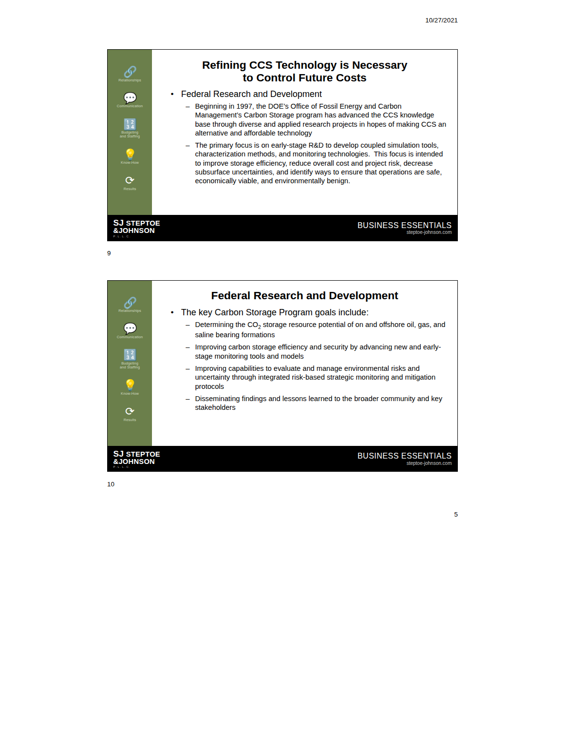10/27/2021
🔗 Relationships
💬 Communication
🔢 Budgeting
and Staffing
💡 Know-How
⟳ Results
Refining CCS Technology is Necessary
to Control Future Costs
Federal Research and Development
Beginning in 1997, the DOE’s Office of Fossil Energy and Carbon Management’s Carbon Storage program has advanced the CCS knowledge base through diverse and applied research projects in hopes of making CCS an alternative and affordable technology
The primary focus is on early-stage R&D to develop coupled simulation tools, characterization methods, and monitoring technologies. This focus is intended to improve storage efficiency, reduce overall cost and project risk, decrease subsurface uncertainties, and identify ways to ensure that operations are safe, economically viable, and environmentally benign.
SJ STEPTOE
&JOHNSONP.L.L.C.
BUSINESS ESSENTIALS
steptoe-johnson.com
9
🔗 Relationships
💬 Communication
🔢 Budgeting
and Staffing
💡 Know-How
⟳ Results
Federal Research and Development
The key Carbon Storage Program goals include:
Determining the CO2 storage resource potential of on and offshore oil, gas, and saline bearing formations
Improving carbon storage efficiency and security by advancing new and early-stage monitoring tools and models
Improving capabilities to evaluate and manage environmental risks and uncertainty through integrated risk-based strategic monitoring and mitigation protocols
Disseminating findings and lessons learned to the broader community and key stakeholders
SJ STEPTOE
&JOHNSONP.L.L.C.
BUSINESS ESSENTIALS
steptoe-johnson.com
10
5